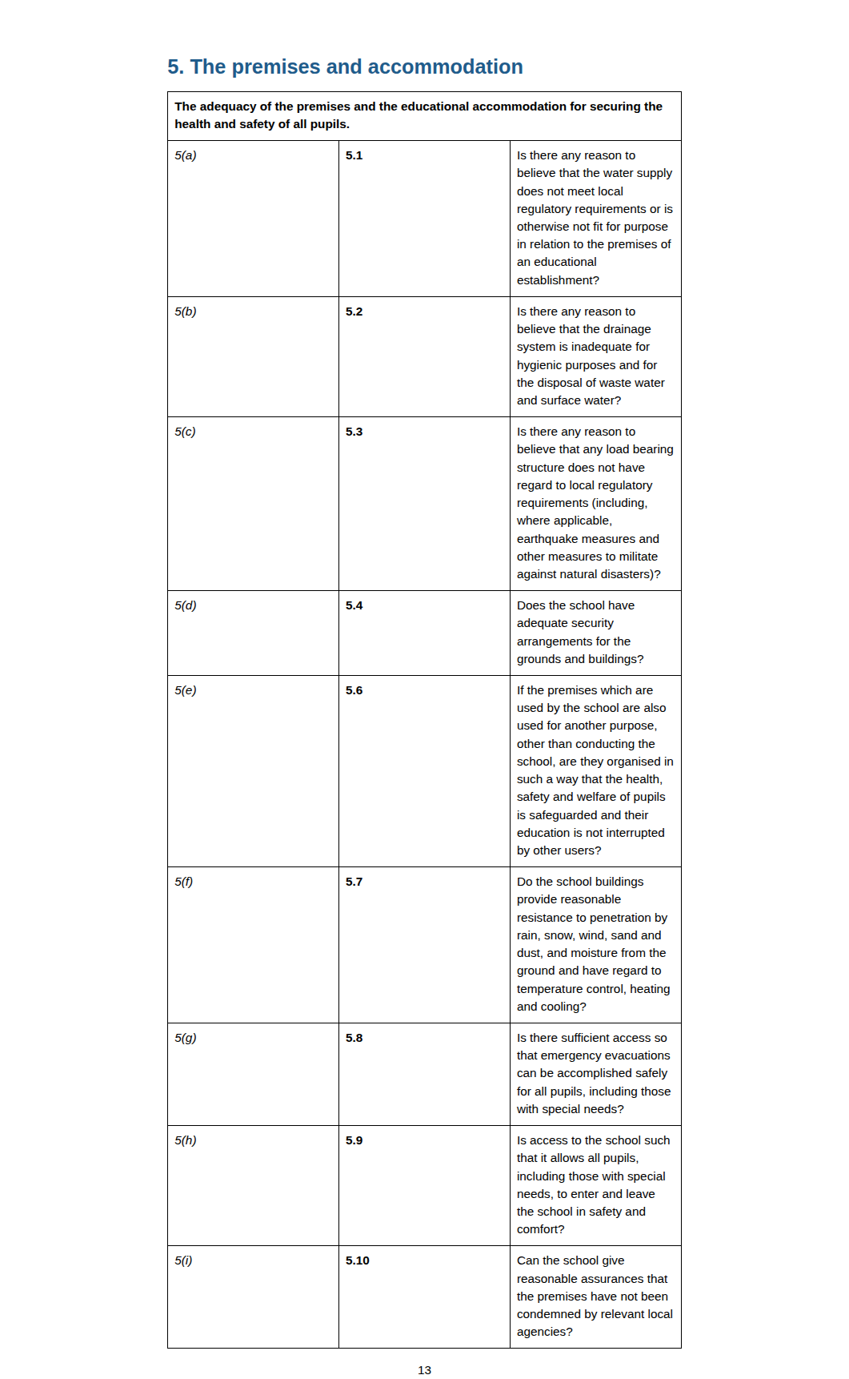5. The premises and accommodation
| The adequacy of the premises and the educational accommodation for securing the health and safety of all pupils. |
| 5(a) | 5.1 | Is there any reason to believe that the water supply does not meet local regulatory requirements or is otherwise not fit for purpose in relation to the premises of an educational establishment? |
| 5(b) | 5.2 | Is there any reason to believe that the drainage system is inadequate for hygienic purposes and for the disposal of waste water and surface water? |
| 5(c) | 5.3 | Is there any reason to believe that any load bearing structure does not have regard to local regulatory requirements (including, where applicable, earthquake measures and other measures to militate against natural disasters)? |
| 5(d) | 5.4 | Does the school have adequate security arrangements for the grounds and buildings? |
| 5(e) | 5.6 | If the premises which are used by the school are also used for another purpose, other than conducting the school, are they organised in such a way that the health, safety and welfare of pupils is safeguarded and their education is not interrupted by other users? |
| 5(f) | 5.7 | Do the school buildings provide reasonable resistance to penetration by rain, snow, wind, sand and dust, and moisture from the ground and have regard to temperature control, heating and cooling? |
| 5(g) | 5.8 | Is there sufficient access so that emergency evacuations can be accomplished safely for all pupils, including those with special needs? |
| 5(h) | 5.9 | Is access to the school such that it allows all pupils, including those with special needs, to enter and leave the school in safety and comfort? |
| 5(i) | 5.10 | Can the school give reasonable assurances that the premises have not been condemned by relevant local agencies? |
13